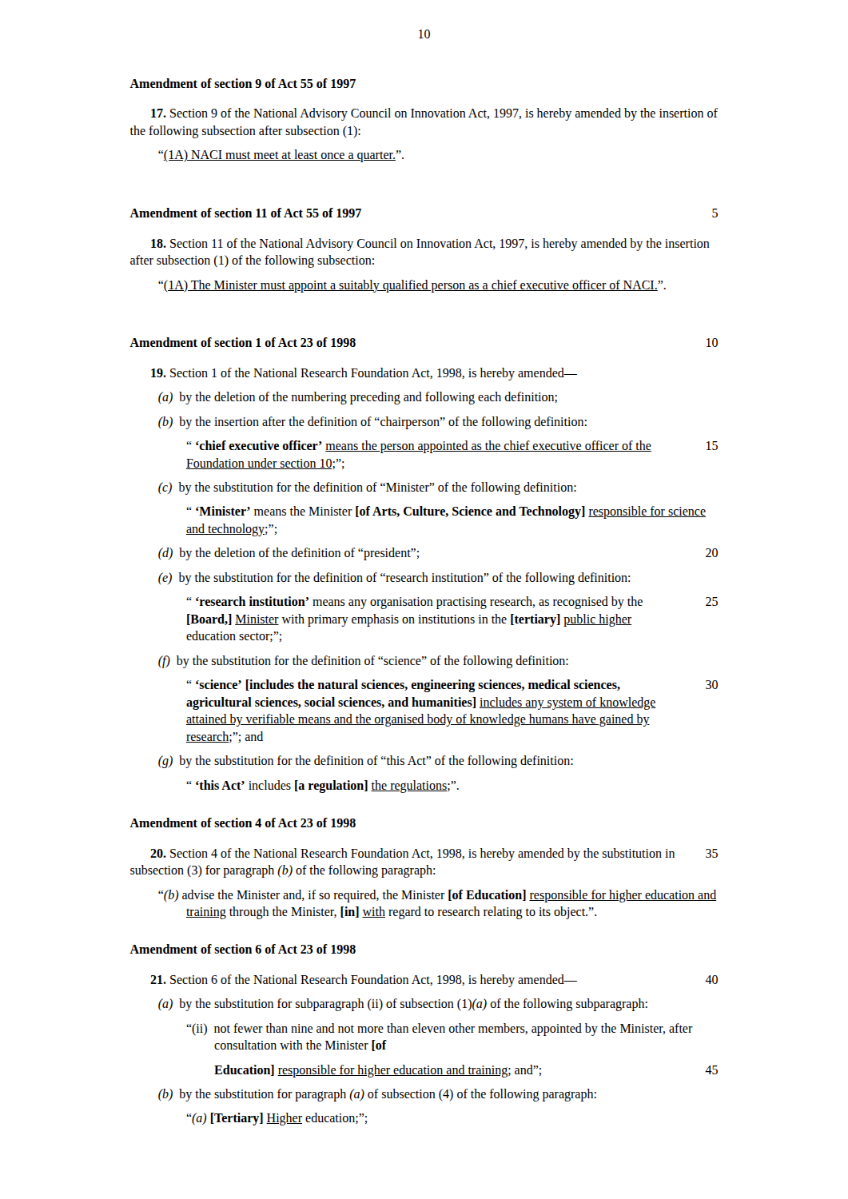10
Amendment of section 9 of Act 55 of 1997
17. Section 9 of the National Advisory Council on Innovation Act, 1997, is hereby amended by the insertion of the following subsection after subsection (1):
“(1A) NACI must meet at least once a quarter.”.
Amendment of section 11 of Act 55 of 1997
5
18. Section 11 of the National Advisory Council on Innovation Act, 1997, is hereby amended by the insertion after subsection (1) of the following subsection:
“(1A) The Minister must appoint a suitably qualified person as a chief executive officer of NACI.”.
Amendment of section 1 of Act 23 of 1998
10
19. Section 1 of the National Research Foundation Act, 1998, is hereby amended—
(a) by the deletion of the numbering preceding and following each definition;
(b) by the insertion after the definition of “chairperson” of the following definition:
“ ‘chief executive officer’ means the person appointed as the chief executive officer of the Foundation under section 10;”;
15
(c) by the substitution for the definition of “Minister” of the following definition:
“ ‘Minister’ means the Minister [of Arts, Culture, Science and Technology] responsible for science and technology;”;
(d) by the deletion of the definition of “president”;
20
(e) by the substitution for the definition of “research institution” of the following definition:
“ ‘research institution’ means any organisation practising research, as recognised by the [Board,] Minister with primary emphasis on institutions in the [tertiary] public higher education sector;”;
25
(f) by the substitution for the definition of “science” of the following definition:
“ ‘science’ [includes the natural sciences, engineering sciences, medical sciences, agricultural sciences, social sciences, and humanities] includes any system of knowledge attained by verifiable means and the organised body of knowledge humans have gained by research;”; and
30
(g) by the substitution for the definition of “this Act” of the following definition:
“ ‘this Act’ includes [a regulation] the regulations;”.
Amendment of section 4 of Act 23 of 1998
20. Section 4 of the National Research Foundation Act, 1998, is hereby amended by the substitution in subsection (3) for paragraph (b) of the following paragraph:
35
“(b) advise the Minister and, if so required, the Minister [of Education] responsible for higher education and training through the Minister, [in] with regard to research relating to its object.”.
Amendment of section 6 of Act 23 of 1998
21. Section 6 of the National Research Foundation Act, 1998, is hereby amended—
40
(a) by the substitution for subparagraph (ii) of subsection (1)(a) of the following subparagraph:
“(ii) not fewer than nine and not more than eleven other members, appointed by the Minister, after consultation with the Minister [of
Education] responsible for higher education and training; and”;
45
(b) by the substitution for paragraph (a) of subsection (4) of the following paragraph:
“(a) [Tertiary] Higher education;”;